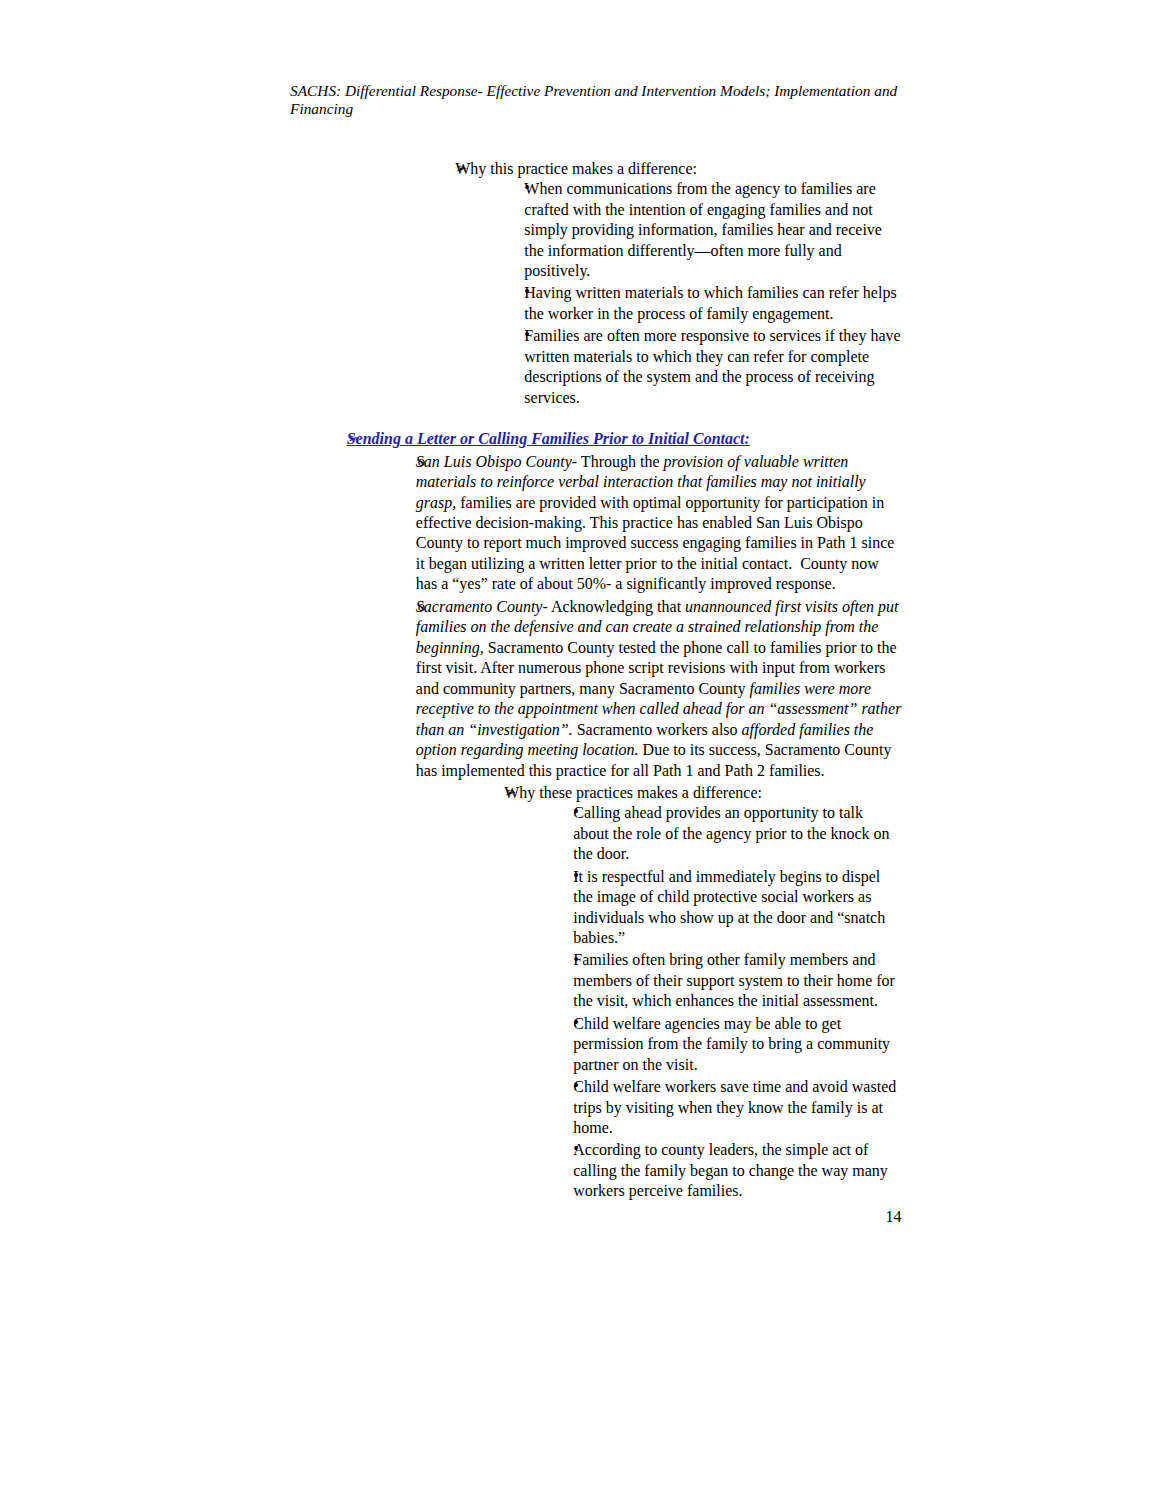SACHS: Differential Response- Effective Prevention and Intervention Models; Implementation and Financing
Why this practice makes a difference:
When communications from the agency to families are crafted with the intention of engaging families and not simply providing information, families hear and receive the information differently—often more fully and positively.
Having written materials to which families can refer helps the worker in the process of family engagement.
Families are often more responsive to services if they have written materials to which they can refer for complete descriptions of the system and the process of receiving services.
Sending a Letter or Calling Families Prior to Initial Contact:
San Luis Obispo County- Through the provision of valuable written materials to reinforce verbal interaction that families may not initially grasp, families are provided with optimal opportunity for participation in effective decision-making. This practice has enabled San Luis Obispo County to report much improved success engaging families in Path 1 since it began utilizing a written letter prior to the initial contact. County now has a “yes” rate of about 50%- a significantly improved response.
Sacramento County- Acknowledging that unannounced first visits often put families on the defensive and can create a strained relationship from the beginning, Sacramento County tested the phone call to families prior to the first visit. After numerous phone script revisions with input from workers and community partners, many Sacramento County families were more receptive to the appointment when called ahead for an “assessment” rather than an “investigation”. Sacramento workers also afforded families the option regarding meeting location. Due to its success, Sacramento County has implemented this practice for all Path 1 and Path 2 families.
Why these practices makes a difference:
Calling ahead provides an opportunity to talk about the role of the agency prior to the knock on the door.
It is respectful and immediately begins to dispel the image of child protective social workers as individuals who show up at the door and “snatch babies.”
Families often bring other family members and members of their support system to their home for the visit, which enhances the initial assessment.
Child welfare agencies may be able to get permission from the family to bring a community partner on the visit.
Child welfare workers save time and avoid wasted trips by visiting when they know the family is at home.
According to county leaders, the simple act of calling the family began to change the way many workers perceive families.
14